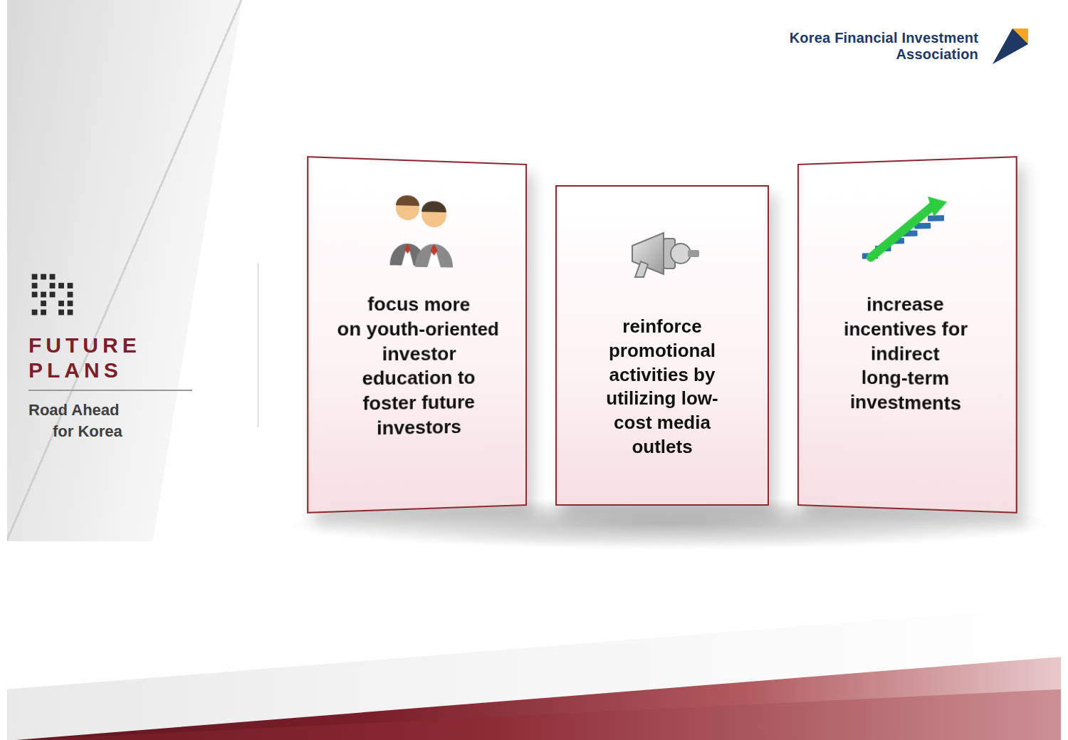Korea Financial Investment
Association
FUTURE
PLANS
Road Ahead for Korea
focus more
on youth-oriented
investor
education to
foster future
investors
reinforce
promotional
activities by
utilizing low-
cost media
outlets
increase
incentives for
indirect
long-term
investments